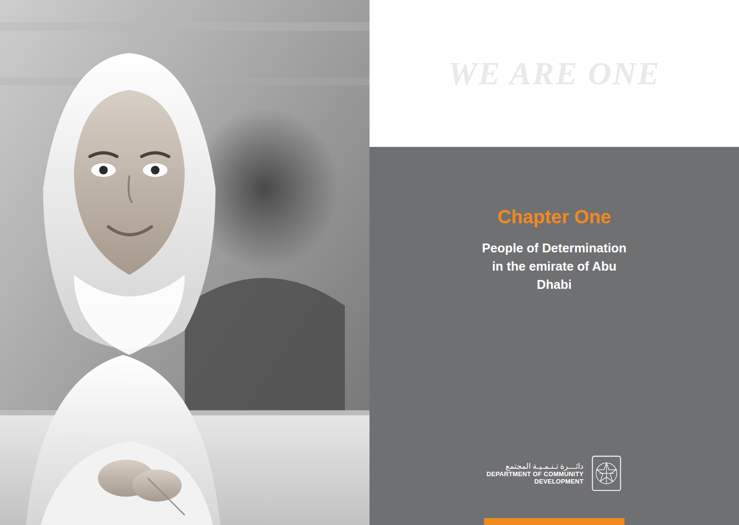We Are One
Chapter One
People of Determination in the emirate of Abu Dhabi
دائـــرة تـنـمـيـة المجتمع
DEPARTMENT OF COMMUNITY
DEVELOPMENT